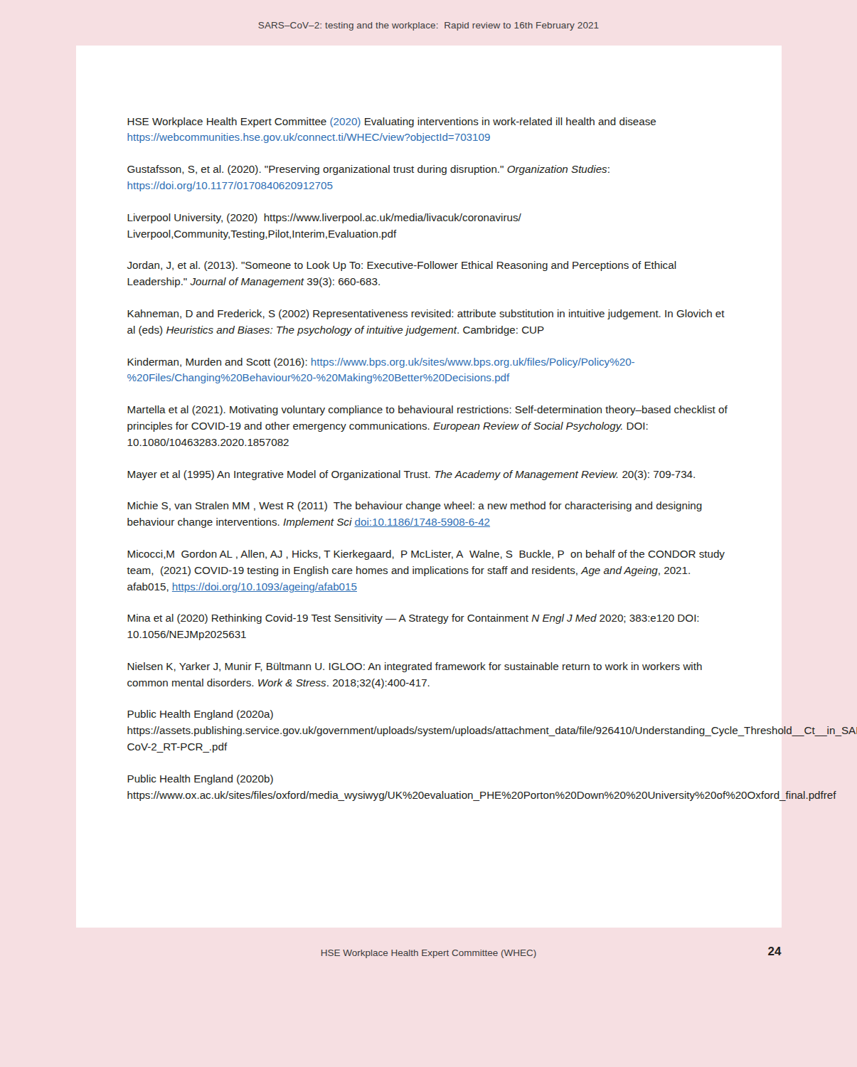SARS–CoV–2: testing and the workplace: Rapid review to 16th February 2021
HSE Workplace Health Expert Committee (2020) Evaluating interventions in work-related ill health and disease https://webcommunities.hse.gov.uk/connect.ti/WHEC/view?objectId=703109
Gustafsson, S, et al. (2020). "Preserving organizational trust during disruption." Organization Studies: https://doi.org/10.1177/0170840620912705
Liverpool University, (2020) https://www.liverpool.ac.uk/media/livacuk/coronavirus/
Liverpool,Community,Testing,Pilot,Interim,Evaluation.pdf
Jordan, J, et al. (2013). "Someone to Look Up To: Executive-Follower Ethical Reasoning and Perceptions of Ethical Leadership." Journal of Management 39(3): 660-683.
Kahneman, D and Frederick, S (2002) Representativeness revisited: attribute substitution in intuitive judgement. In Glovich et al (eds) Heuristics and Biases: The psychology of intuitive judgement. Cambridge: CUP
Kinderman, Murden and Scott (2016): https://www.bps.org.uk/sites/www.bps.org.uk/files/Policy/Policy%20-%20Files/Changing%20Behaviour%20-%20Making%20Better%20Decisions.pdf
Martella et al (2021). Motivating voluntary compliance to behavioural restrictions: Self-determination theory–based checklist of principles for COVID-19 and other emergency communications. European Review of Social Psychology. DOI: 10.1080/10463283.2020.1857082
Mayer et al (1995) An Integrative Model of Organizational Trust. The Academy of Management Review. 20(3): 709-734.
Michie S, van Stralen MM , West R (2011) The behaviour change wheel: a new method for characterising and designing behaviour change interventions. Implement Sci doi:10.1186/1748-5908-6-42
Micocci,M Gordon AL , Allen, AJ , Hicks, T Kierkegaard, P McLister, A Walne, S Buckle, P on behalf of the CONDOR study team, (2021) COVID-19 testing in English care homes and implications for staff and residents, Age and Ageing, 2021. afab015, https://doi.org/10.1093/ageing/afab015
Mina et al (2020) Rethinking Covid-19 Test Sensitivity — A Strategy for Containment N Engl J Med 2020; 383:e120 DOI: 10.1056/NEJMp2025631
Nielsen K, Yarker J, Munir F, Bültmann U. IGLOO: An integrated framework for sustainable return to work in workers with common mental disorders. Work & Stress. 2018;32(4):400-417.
Public Health England (2020a) https://assets.publishing.service.gov.uk/government/uploads/system/uploads/attachment_data/file/926410/Understanding_Cycle_Threshold__Ct__in_SARS-CoV-2_RT-PCR_.pdf
Public Health England (2020b) https://www.ox.ac.uk/sites/files/oxford/media_wysiwyg/UK%20evaluation_PHE%20Porton%20Down%20%20University%20of%20Oxford_final.pdfref
HSE Workplace Health Expert Committee (WHEC) 24